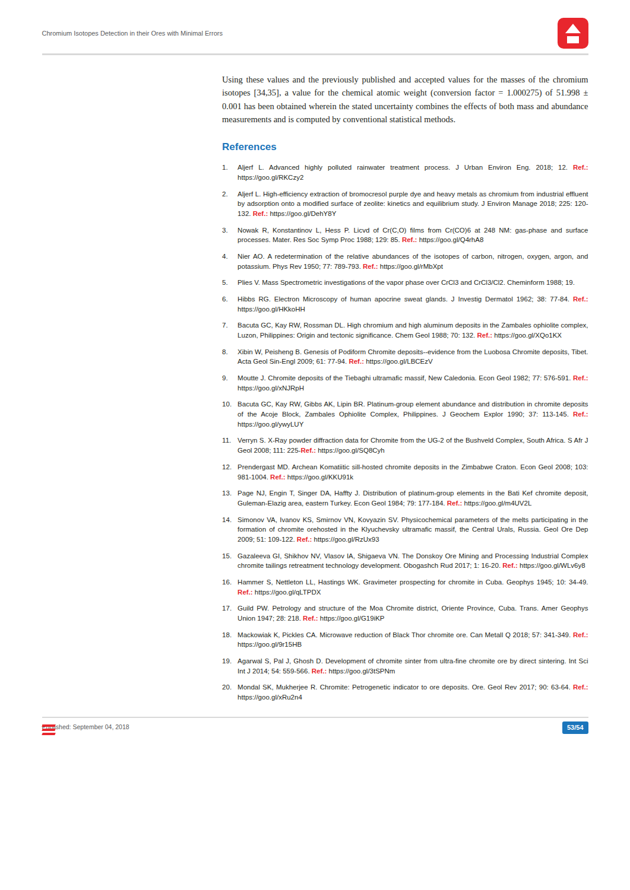Chromium Isotopes Detection in their Ores with Minimal Errors
Using these values and the previously published and accepted values for the masses of the chromium isotopes [34,35], a value for the chemical atomic weight (conversion factor = 1.000275) of 51.998 ± 0.001 has been obtained wherein the stated uncertainty combines the effects of both mass and abundance measurements and is computed by conventional statistical methods.
References
Aljerf L. Advanced highly polluted rainwater treatment process. J Urban Environ Eng. 2018; 12. Ref.: https://goo.gl/RKCzy2
Aljerf L. High-efficiency extraction of bromocresol purple dye and heavy metals as chromium from industrial effluent by adsorption onto a modified surface of zeolite: kinetics and equilibrium study. J Environ Manage 2018; 225: 120-132. Ref.: https://goo.gl/DehY8Y
Nowak R, Konstantinov L, Hess P. Licvd of Cr(C,O) films from Cr(CO)6 at 248 NM: gas-phase and surface processes. Mater. Res Soc Symp Proc 1988; 129: 85. Ref.: https://goo.gl/Q4rhA8
Nier AO. A redetermination of the relative abundances of the isotopes of carbon, nitrogen, oxygen, argon, and potassium. Phys Rev 1950; 77: 789-793. Ref.: https://goo.gl/rMbXpt
Plies V. Mass Spectrometric investigations of the vapor phase over CrCl3 and CrCl3/Cl2. Cheminform 1988; 19.
Hibbs RG. Electron Microscopy of human apocrine sweat glands. J Investig Dermatol 1962; 38: 77-84. Ref.: https://goo.gl/HKkoHH
Bacuta GC, Kay RW, Rossman DL. High chromium and high aluminum deposits in the Zambales ophiolite complex, Luzon, Philippines: Origin and tectonic significance. Chem Geol 1988; 70: 132. Ref.: https://goo.gl/XQo1KX
Xibin W, Peisheng B. Genesis of Podiform Chromite deposits--evidence from the Luobosa Chromite deposits, Tibet. Acta Geol Sin-Engl 2009; 61: 77-94. Ref.: https://goo.gl/LBCEzV
Moutte J. Chromite deposits of the Tiebaghi ultramafic massif, New Caledonia. Econ Geol 1982; 77: 576-591. Ref.: https://goo.gl/xNJRpH
Bacuta GC, Kay RW, Gibbs AK, Lipin BR. Platinum-group element abundance and distribution in chromite deposits of the Acoje Block, Zambales Ophiolite Complex, Philippines. J Geochem Explor 1990; 37: 113-145. Ref.: https://goo.gl/ywyLUY
Verryn S. X-Ray powder diffraction data for Chromite from the UG-2 of the Bushveld Complex, South Africa. S Afr J Geol 2008; 111: 225-Ref.: https://goo.gl/SQ8Cyh
Prendergast MD. Archean Komatiitic sill-hosted chromite deposits in the Zimbabwe Craton. Econ Geol 2008; 103: 981-1004. Ref.: https://goo.gl/KKU91k
Page NJ, Engin T, Singer DA, Haffty J. Distribution of platinum-group elements in the Bati Kef chromite deposit, Guleman-Elazig area, eastern Turkey. Econ Geol 1984; 79: 177-184. Ref.: https://goo.gl/m4UV2L
Simonov VA, Ivanov KS, Smirnov VN, Kovyazin SV. Physicochemical parameters of the melts participating in the formation of chromite orehosted in the Klyuchevsky ultramafic massif, the Central Urals, Russia. Geol Ore Dep 2009; 51: 109-122. Ref.: https://goo.gl/RzUx93
Gazaleeva GI, Shikhov NV, Vlasov IA, Shigaeva VN. The Donskoy Ore Mining and Processing Industrial Complex chromite tailings retreatment technology development. Obogashch Rud 2017; 1: 16-20. Ref.: https://goo.gl/WLv6y8
Hammer S, Nettleton LL, Hastings WK. Gravimeter prospecting for chromite in Cuba. Geophys 1945; 10: 34-49. Ref.: https://goo.gl/qLTPDX
Guild PW. Petrology and structure of the Moa Chromite district, Oriente Province, Cuba. Trans. Amer Geophys Union 1947; 28: 218. Ref.: https://goo.gl/G19iKP
Mackowiak K, Pickles CA. Microwave reduction of Black Thor chromite ore. Can Metall Q 2018; 57: 341-349. Ref.: https://goo.gl/9r15HB
Agarwal S, Pal J, Ghosh D. Development of chromite sinter from ultra-fine chromite ore by direct sintering. Int Sci Int J 2014; 54: 559-566. Ref.: https://goo.gl/3tSPNm
Mondal SK, Mukherjee R. Chromite: Petrogenetic indicator to ore deposits. Ore. Geol Rev 2017; 90: 63-64. Ref.: https://goo.gl/xRu2n4
Published: September 04, 2018
53/54